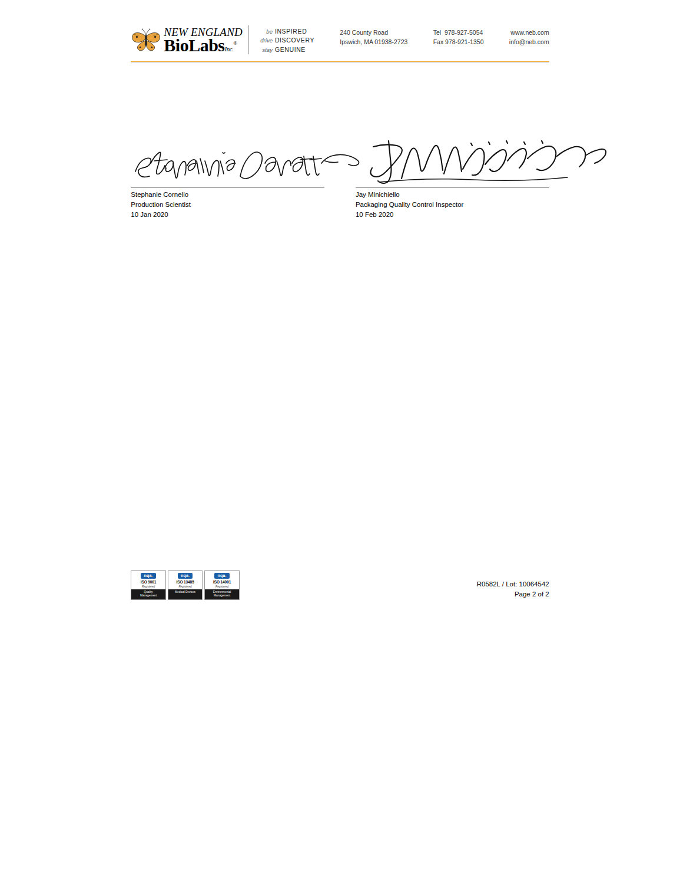NEW ENGLAND BioLabsInc.®
be INSPIRED
drive DISCOVERY
stay GENUINE
240 County Road
Ipswich, MA 01938-2723
Tel 978-927-5054
Fax 978-921-1350
www.neb.com
info@neb.com
Stephanie Cornelio
Production Scientist
10 Jan 2020
Jay Minichiello
Packaging Quality Control Inspector
10 Feb 2020
nqa.
ISO 9001
Registered
Quality
Management
nqa.
ISO 13485
Registered
Medical Devices
nqa.
ISO 14001
Registered
Environmental
Management
R0582L / Lot: 10064542
Page 2 of 2